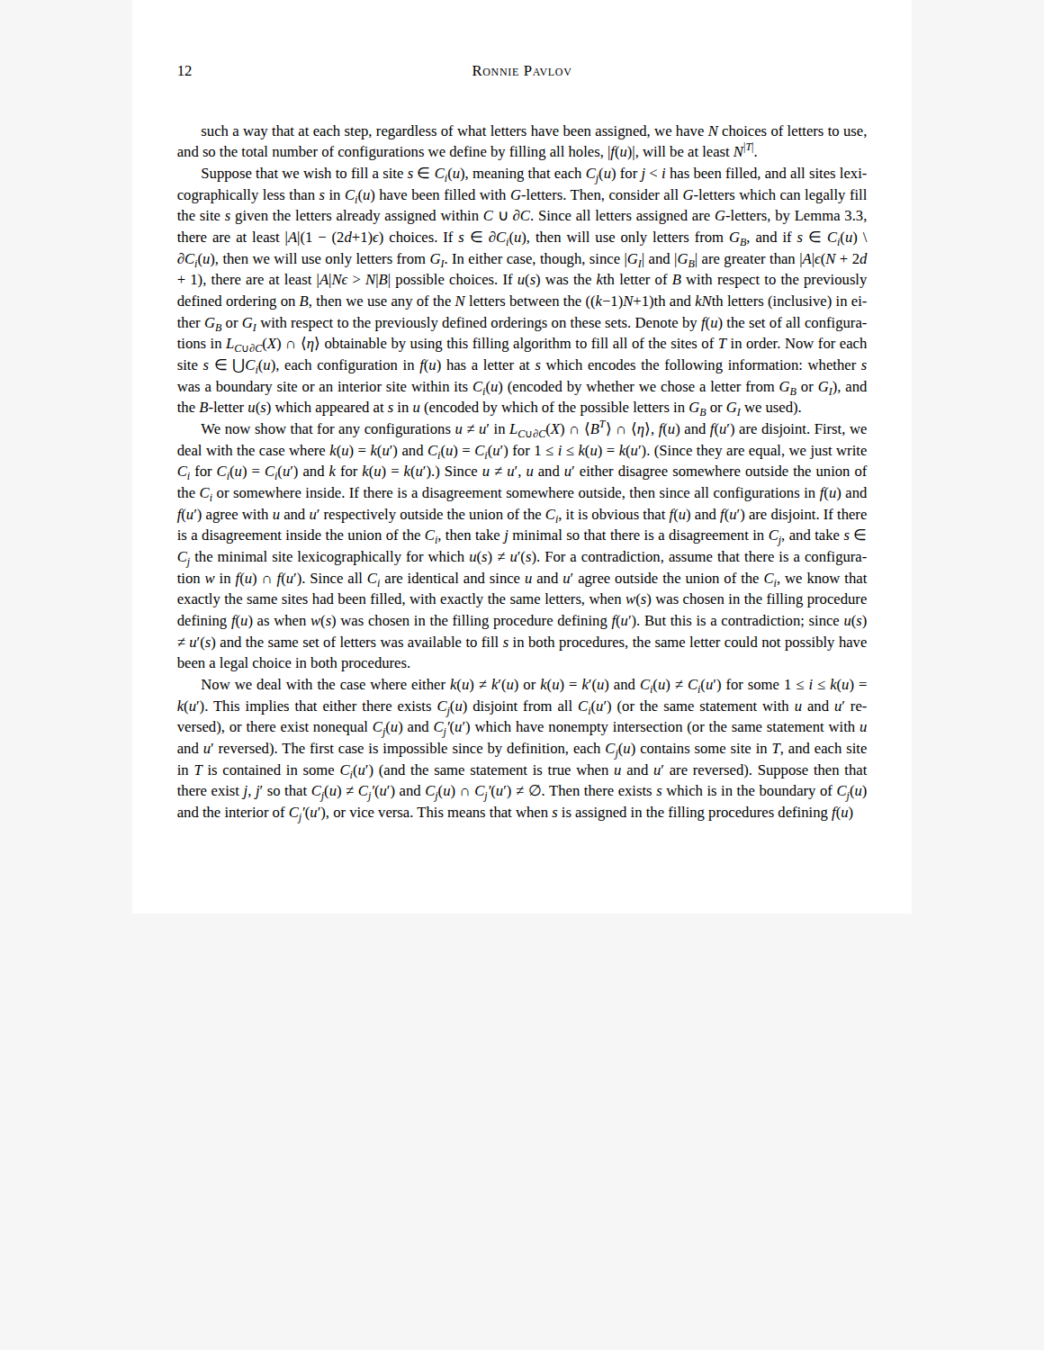12 Ronnie Pavlov
such a way that at each step, regardless of what letters have been assigned, we have N choices of letters to use, and so the total number of configurations we define by filling all holes, |f(u)|, will be at least N|T|.
Suppose that we wish to fill a site s ∈ Ci(u), meaning that each Cj(u) for j < i has been filled, and all sites lexicographically less than s in Ci(u) have been filled with G-letters. Then, consider all G-letters which can legally fill the site s given the letters already assigned within C ∪ ∂C. Since all letters assigned are G-letters, by Lemma 3.3, there are at least |A|(1 − (2d+1)ϵ) choices. If s ∈ ∂Ci(u), then will use only letters from GB, and if s ∈ Ci(u) \ ∂Ci(u), then we will use only letters from GI. In either case, though, since |GI| and |GB| are greater than |A|ϵ(N + 2d + 1), there are at least |A|Nϵ > N|B| possible choices. If u(s) was the kth letter of B with respect to the previously defined ordering on B, then we use any of the N letters between the ((k−1)N+1)th and kNth letters (inclusive) in either GB or GI with respect to the previously defined orderings on these sets. Denote by f(u) the set of all configurations in LC∪∂C(X) ∩ ⟨η⟩ obtainable by using this filling algorithm to fill all of the sites of T in order. Now for each site s ∈ ⋃Ci(u), each configuration in f(u) has a letter at s which encodes the following information: whether s was a boundary site or an interior site within its Ci(u) (encoded by whether we chose a letter from GB or GI), and the B-letter u(s) which appeared at s in u (encoded by which of the possible letters in GB or GI we used).
We now show that for any configurations u ≠ u′ in LC∪∂C(X) ∩ ⟨BT⟩ ∩ ⟨η⟩, f(u) and f(u′) are disjoint. First, we deal with the case where k(u) = k(u′) and Ci(u) = Ci(u′) for 1 ≤ i ≤ k(u) = k(u′). (Since they are equal, we just write Ci for Ci(u) = Ci(u′) and k for k(u) = k(u′).) Since u ≠ u′, u and u′ either disagree somewhere outside the union of the Ci or somewhere inside. If there is a disagreement somewhere outside, then since all configurations in f(u) and f(u′) agree with u and u′ respectively outside the union of the Ci, it is obvious that f(u) and f(u′) are disjoint. If there is a disagreement inside the union of the Ci, then take j minimal so that there is a disagreement in Cj, and take s ∈ Cj the minimal site lexicographically for which u(s) ≠ u′(s). For a contradiction, assume that there is a configuration w in f(u) ∩ f(u′). Since all Ci are identical and since u and u′ agree outside the union of the Ci, we know that exactly the same sites had been filled, with exactly the same letters, when w(s) was chosen in the filling procedure defining f(u) as when w(s) was chosen in the filling procedure defining f(u′). But this is a contradiction; since u(s) ≠ u′(s) and the same set of letters was available to fill s in both procedures, the same letter could not possibly have been a legal choice in both procedures.
Now we deal with the case where either k(u) ≠ k′(u) or k(u) = k′(u) and Ci(u) ≠ Ci(u′) for some 1 ≤ i ≤ k(u) = k(u′). This implies that either there exists Cj(u) disjoint from all Ci(u′) (or the same statement with u and u′ reversed), or there exist nonequal Cj(u) and Cj′(u′) which have nonempty intersection (or the same statement with u and u′ reversed). The first case is impossible since by definition, each Cj(u) contains some site in T, and each site in T is contained in some Ci(u′) (and the same statement is true when u and u′ are reversed). Suppose then that there exist j, j′ so that Cj(u) ≠ Cj′(u′) and Cj(u) ∩ Cj′(u′) ≠ ∅. Then there exists s which is in the boundary of Cj(u) and the interior of Cj′(u′), or vice versa. This means that when s is assigned in the filling procedures defining f(u)